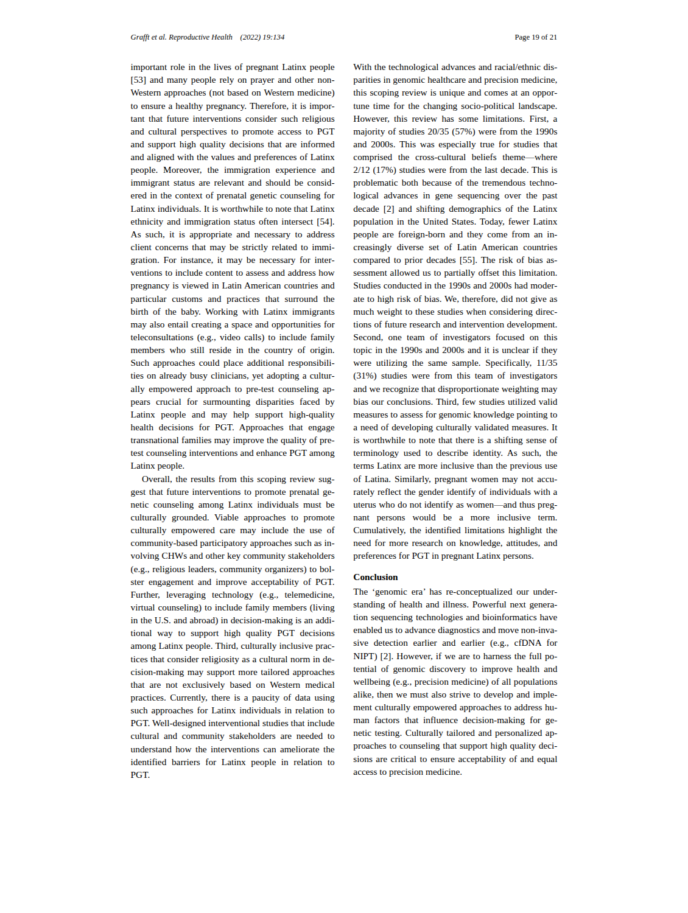Grafft et al. Reproductive Health (2022) 19:134
Page 19 of 21
important role in the lives of pregnant Latinx people [53] and many people rely on prayer and other non-Western approaches (not based on Western medicine) to ensure a healthy pregnancy. Therefore, it is important that future interventions consider such religious and cultural perspectives to promote access to PGT and support high quality decisions that are informed and aligned with the values and preferences of Latinx people. Moreover, the immigration experience and immigrant status are relevant and should be considered in the context of prenatal genetic counseling for Latinx individuals. It is worthwhile to note that Latinx ethnicity and immigration status often intersect [54]. As such, it is appropriate and necessary to address client concerns that may be strictly related to immigration. For instance, it may be necessary for interventions to include content to assess and address how pregnancy is viewed in Latin American countries and particular customs and practices that surround the birth of the baby. Working with Latinx immigrants may also entail creating a space and opportunities for teleconsultations (e.g., video calls) to include family members who still reside in the country of origin. Such approaches could place additional responsibilities on already busy clinicians, yet adopting a culturally empowered approach to pre-test counseling appears crucial for surmounting disparities faced by Latinx people and may help support high-quality health decisions for PGT. Approaches that engage transnational families may improve the quality of pre-test counseling interventions and enhance PGT among Latinx people.
Overall, the results from this scoping review suggest that future interventions to promote prenatal genetic counseling among Latinx individuals must be culturally grounded. Viable approaches to promote culturally empowered care may include the use of community-based participatory approaches such as involving CHWs and other key community stakeholders (e.g., religious leaders, community organizers) to bolster engagement and improve acceptability of PGT. Further, leveraging technology (e.g., telemedicine, virtual counseling) to include family members (living in the U.S. and abroad) in decision-making is an additional way to support high quality PGT decisions among Latinx people. Third, culturally inclusive practices that consider religiosity as a cultural norm in decision-making may support more tailored approaches that are not exclusively based on Western medical practices. Currently, there is a paucity of data using such approaches for Latinx individuals in relation to PGT. Well-designed interventional studies that include cultural and community stakeholders are needed to understand how the interventions can ameliorate the identified barriers for Latinx people in relation to PGT.
With the technological advances and racial/ethnic disparities in genomic healthcare and precision medicine, this scoping review is unique and comes at an opportune time for the changing socio-political landscape. However, this review has some limitations. First, a majority of studies 20/35 (57%) were from the 1990s and 2000s. This was especially true for studies that comprised the cross-cultural beliefs theme—where 2/12 (17%) studies were from the last decade. This is problematic both because of the tremendous technological advances in gene sequencing over the past decade [2] and shifting demographics of the Latinx population in the United States. Today, fewer Latinx people are foreign-born and they come from an increasingly diverse set of Latin American countries compared to prior decades [55]. The risk of bias assessment allowed us to partially offset this limitation. Studies conducted in the 1990s and 2000s had moderate to high risk of bias. We, therefore, did not give as much weight to these studies when considering directions of future research and intervention development. Second, one team of investigators focused on this topic in the 1990s and 2000s and it is unclear if they were utilizing the same sample. Specifically, 11/35 (31%) studies were from this team of investigators and we recognize that disproportionate weighting may bias our conclusions. Third, few studies utilized valid measures to assess for genomic knowledge pointing to a need of developing culturally validated measures. It is worthwhile to note that there is a shifting sense of terminology used to describe identity. As such, the terms Latinx are more inclusive than the previous use of Latina. Similarly, pregnant women may not accurately reflect the gender identify of individuals with a uterus who do not identify as women—and thus pregnant persons would be a more inclusive term. Cumulatively, the identified limitations highlight the need for more research on knowledge, attitudes, and preferences for PGT in pregnant Latinx persons.
Conclusion
The ‘genomic era’ has re-conceptualized our understanding of health and illness. Powerful next generation sequencing technologies and bioinformatics have enabled us to advance diagnostics and move non-invasive detection earlier and earlier (e.g., cfDNA for NIPT) [2]. However, if we are to harness the full potential of genomic discovery to improve health and wellbeing (e.g., precision medicine) of all populations alike, then we must also strive to develop and implement culturally empowered approaches to address human factors that influence decision-making for genetic testing. Culturally tailored and personalized approaches to counseling that support high quality decisions are critical to ensure acceptability of and equal access to precision medicine.